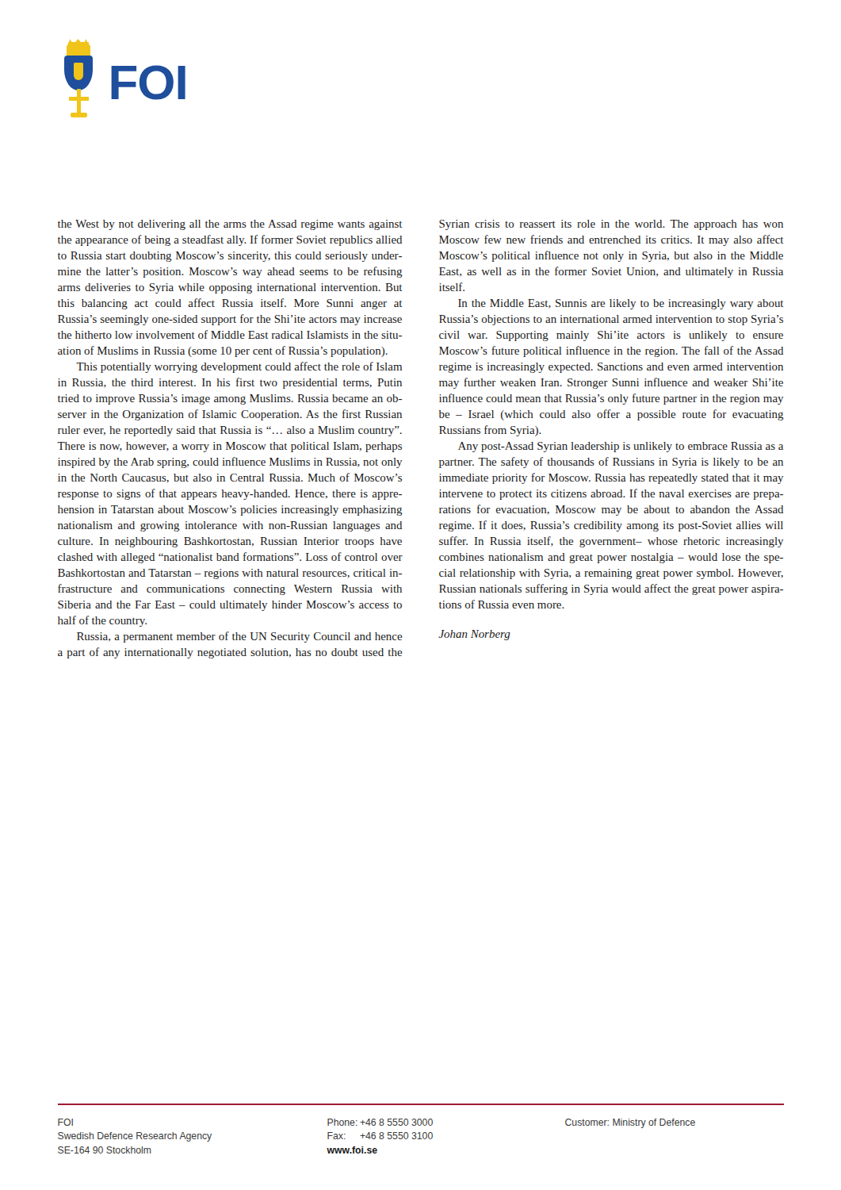FOI
the West by not delivering all the arms the Assad regime wants against the appearance of being a steadfast ally. If former Soviet republics allied to Russia start doubting Moscow’s sincerity, this could seriously undermine the latter’s position. Moscow’s way ahead seems to be refusing arms deliveries to Syria while opposing international intervention. But this balancing act could affect Russia itself. More Sunni anger at Russia’s seemingly one-sided support for the Shi’ite actors may increase the hitherto low involvement of Middle East radical Islamists in the situation of Muslims in Russia (some 10 per cent of Russia’s population).
This potentially worrying development could affect the role of Islam in Russia, the third interest. In his first two presidential terms, Putin tried to improve Russia’s image among Muslims. Russia became an observer in the Organization of Islamic Cooperation. As the first Russian ruler ever, he reportedly said that Russia is “… also a Muslim country”. There is now, however, a worry in Moscow that political Islam, perhaps inspired by the Arab spring, could influence Muslims in Russia, not only in the North Caucasus, but also in Central Russia. Much of Moscow’s response to signs of that appears heavy-handed. Hence, there is apprehension in Tatarstan about Moscow’s policies increasingly emphasizing nationalism and growing intolerance with non-Russian languages and culture. In neighbouring Bashkortostan, Russian Interior troops have clashed with alleged “nationalist band formations”. Loss of control over Bashkortostan and Tatarstan – regions with natural resources, critical infrastructure and communications connecting Western Russia with Siberia and the Far East – could ultimately hinder Moscow’s access to half of the country.
Russia, a permanent member of the UN Security Council and hence a part of any internationally negotiated solution, has no doubt used the Syrian crisis to reassert its role in the world. The approach has won Moscow few new friends and entrenched its critics. It may also affect Moscow’s political influence not only in Syria, but also in the Middle East, as well as in the former Soviet Union, and ultimately in Russia itself.
In the Middle East, Sunnis are likely to be increasingly wary about Russia’s objections to an international armed intervention to stop Syria’s civil war. Supporting mainly Shi’ite actors is unlikely to ensure Moscow’s future political influence in the region. The fall of the Assad regime is increasingly expected. Sanctions and even armed intervention may further weaken Iran. Stronger Sunni influence and weaker Shi’ite influence could mean that Russia’s only future partner in the region may be – Israel (which could also offer a possible route for evacuating Russians from Syria).
Any post-Assad Syrian leadership is unlikely to embrace Russia as a partner. The safety of thousands of Russians in Syria is likely to be an immediate priority for Moscow. Russia has repeatedly stated that it may intervene to protect its citizens abroad. If the naval exercises are preparations for evacuation, Moscow may be about to abandon the Assad regime. If it does, Russia’s credibility among its post-Soviet allies will suffer. In Russia itself, the government– whose rhetoric increasingly combines nationalism and great power nostalgia – would lose the special relationship with Syria, a remaining great power symbol. However, Russian nationals suffering in Syria would affect the great power aspirations of Russia even more.
Johan Norberg
FOI
Swedish Defence Research Agency
SE-164 90 Stockholm
Phone: +46 8 5550 3000
Fax: +46 8 5550 3100
www.foi.se
Customer: Ministry of Defence